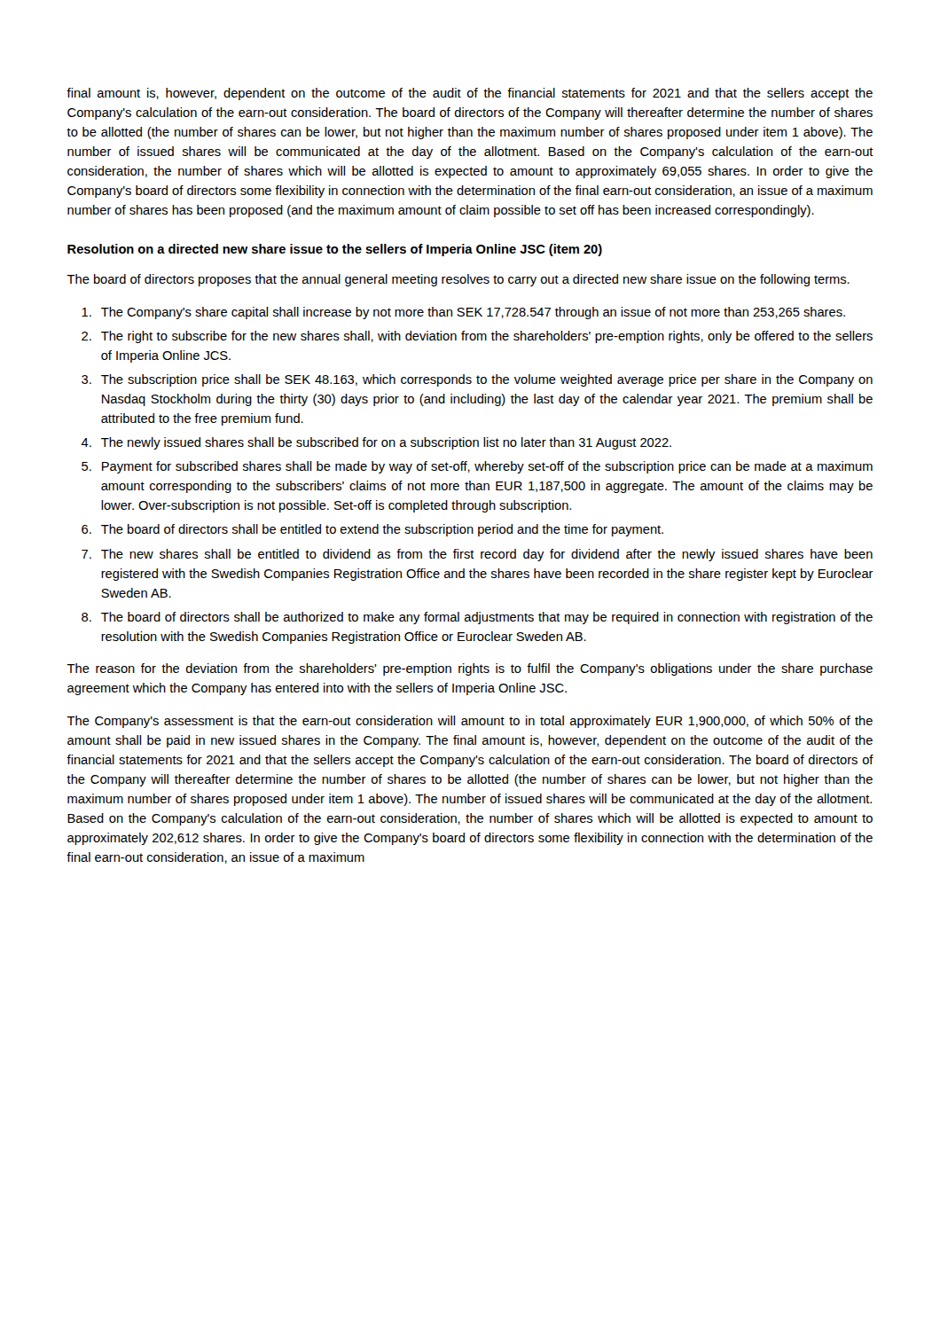final amount is, however, dependent on the outcome of the audit of the financial statements for 2021 and that the sellers accept the Company's calculation of the earn-out consideration. The board of directors of the Company will thereafter determine the number of shares to be allotted (the number of shares can be lower, but not higher than the maximum number of shares proposed under item 1 above). The number of issued shares will be communicated at the day of the allotment. Based on the Company's calculation of the earn-out consideration, the number of shares which will be allotted is expected to amount to approximately 69,055 shares. In order to give the Company's board of directors some flexibility in connection with the determination of the final earn-out consideration, an issue of a maximum number of shares has been proposed (and the maximum amount of claim possible to set off has been increased correspondingly).
Resolution on a directed new share issue to the sellers of Imperia Online JSC (item 20)
The board of directors proposes that the annual general meeting resolves to carry out a directed new share issue on the following terms.
The Company's share capital shall increase by not more than SEK 17,728.547 through an issue of not more than 253,265 shares.
The right to subscribe for the new shares shall, with deviation from the shareholders' pre-emption rights, only be offered to the sellers of Imperia Online JCS.
The subscription price shall be SEK 48.163, which corresponds to the volume weighted average price per share in the Company on Nasdaq Stockholm during the thirty (30) days prior to (and including) the last day of the calendar year 2021. The premium shall be attributed to the free premium fund.
The newly issued shares shall be subscribed for on a subscription list no later than 31 August 2022.
Payment for subscribed shares shall be made by way of set-off, whereby set-off of the subscription price can be made at a maximum amount corresponding to the subscribers' claims of not more than EUR 1,187,500 in aggregate. The amount of the claims may be lower. Over-subscription is not possible. Set-off is completed through subscription.
The board of directors shall be entitled to extend the subscription period and the time for payment.
The new shares shall be entitled to dividend as from the first record day for dividend after the newly issued shares have been registered with the Swedish Companies Registration Office and the shares have been recorded in the share register kept by Euroclear Sweden AB.
The board of directors shall be authorized to make any formal adjustments that may be required in connection with registration of the resolution with the Swedish Companies Registration Office or Euroclear Sweden AB.
The reason for the deviation from the shareholders' pre-emption rights is to fulfil the Company's obligations under the share purchase agreement which the Company has entered into with the sellers of Imperia Online JSC.
The Company's assessment is that the earn-out consideration will amount to in total approximately EUR 1,900,000, of which 50% of the amount shall be paid in new issued shares in the Company. The final amount is, however, dependent on the outcome of the audit of the financial statements for 2021 and that the sellers accept the Company's calculation of the earn-out consideration. The board of directors of the Company will thereafter determine the number of shares to be allotted (the number of shares can be lower, but not higher than the maximum number of shares proposed under item 1 above). The number of issued shares will be communicated at the day of the allotment. Based on the Company's calculation of the earn-out consideration, the number of shares which will be allotted is expected to amount to approximately 202,612 shares. In order to give the Company's board of directors some flexibility in connection with the determination of the final earn-out consideration, an issue of a maximum